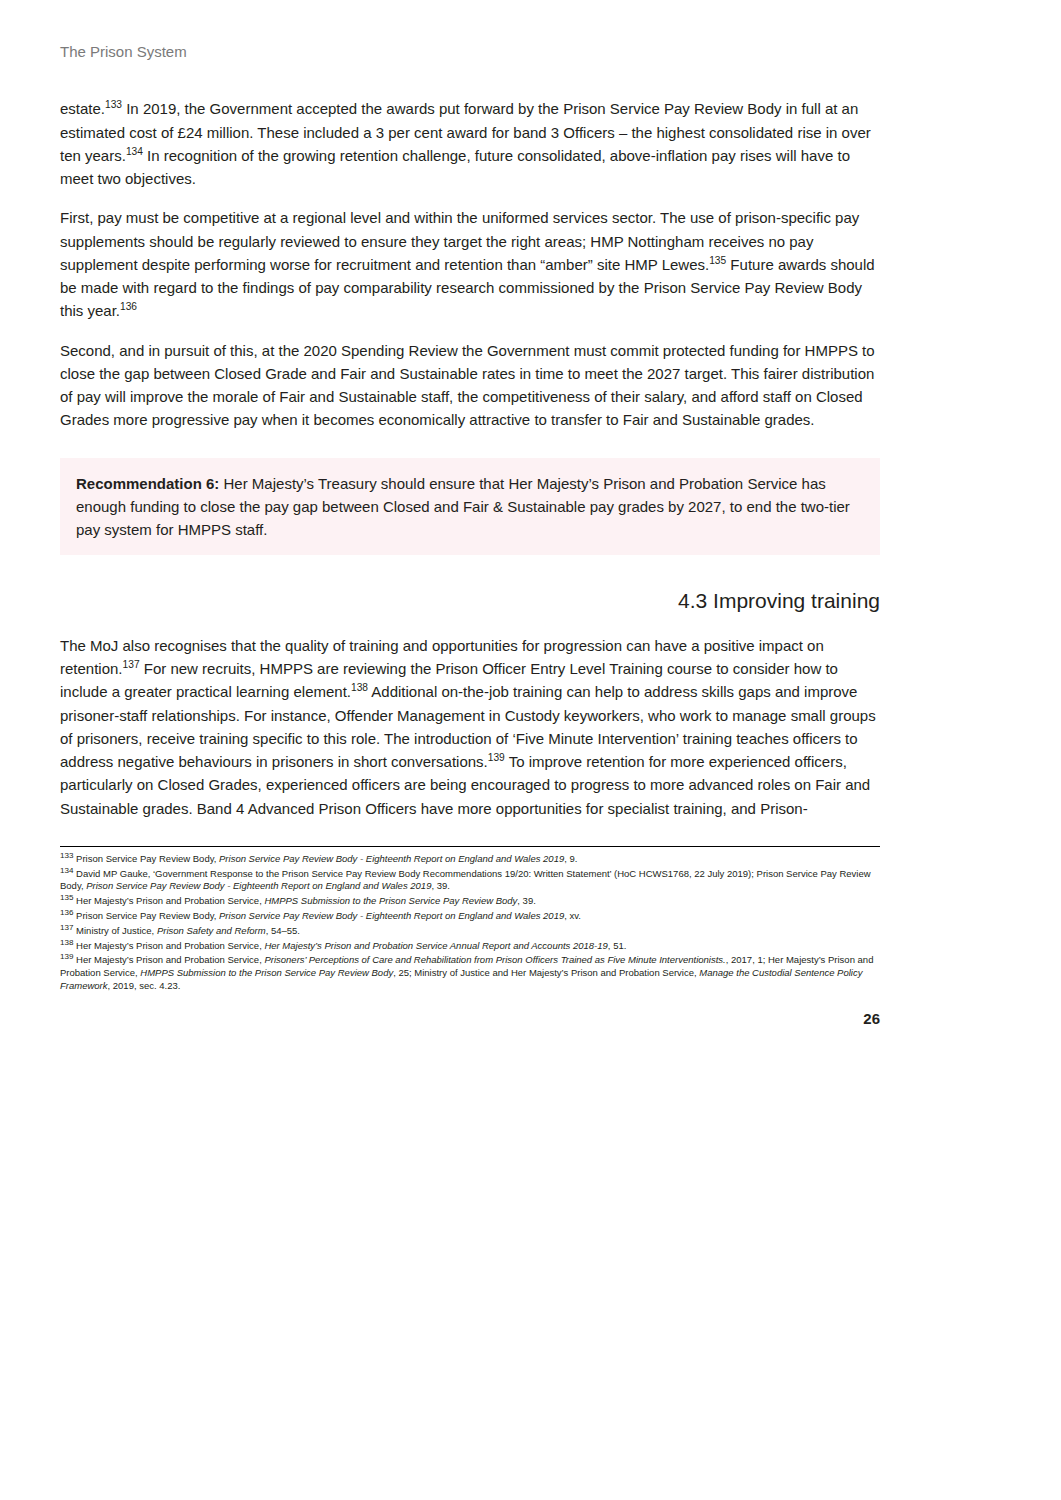The Prison System
estate.133 In 2019, the Government accepted the awards put forward by the Prison Service Pay Review Body in full at an estimated cost of £24 million. These included a 3 per cent award for band 3 Officers – the highest consolidated rise in over ten years.134 In recognition of the growing retention challenge, future consolidated, above-inflation pay rises will have to meet two objectives.
First, pay must be competitive at a regional level and within the uniformed services sector. The use of prison-specific pay supplements should be regularly reviewed to ensure they target the right areas; HMP Nottingham receives no pay supplement despite performing worse for recruitment and retention than “amber” site HMP Lewes.135 Future awards should be made with regard to the findings of pay comparability research commissioned by the Prison Service Pay Review Body this year.136
Second, and in pursuit of this, at the 2020 Spending Review the Government must commit protected funding for HMPPS to close the gap between Closed Grade and Fair and Sustainable rates in time to meet the 2027 target. This fairer distribution of pay will improve the morale of Fair and Sustainable staff, the competitiveness of their salary, and afford staff on Closed Grades more progressive pay when it becomes economically attractive to transfer to Fair and Sustainable grades.
Recommendation 6: Her Majesty’s Treasury should ensure that Her Majesty’s Prison and Probation Service has enough funding to close the pay gap between Closed and Fair & Sustainable pay grades by 2027, to end the two-tier pay system for HMPPS staff.
4.3 Improving training
The MoJ also recognises that the quality of training and opportunities for progression can have a positive impact on retention.137 For new recruits, HMPPS are reviewing the Prison Officer Entry Level Training course to consider how to include a greater practical learning element.138 Additional on-the-job training can help to address skills gaps and improve prisoner-staff relationships. For instance, Offender Management in Custody keyworkers, who work to manage small groups of prisoners, receive training specific to this role. The introduction of ‘Five Minute Intervention’ training teaches officers to address negative behaviours in prisoners in short conversations.139 To improve retention for more experienced officers, particularly on Closed Grades, experienced officers are being encouraged to progress to more advanced roles on Fair and Sustainable grades. Band 4 Advanced Prison Officers have more opportunities for specialist training, and Prison-
133 Prison Service Pay Review Body, Prison Service Pay Review Body - Eighteenth Report on England and Wales 2019, 9.
134 David MP Gauke, ‘Government Response to the Prison Service Pay Review Body Recommendations 19/20: Written Statement’ (HoC HCWS1768, 22 July 2019); Prison Service Pay Review Body, Prison Service Pay Review Body - Eighteenth Report on England and Wales 2019, 39.
135 Her Majesty’s Prison and Probation Service, HMPPS Submission to the Prison Service Pay Review Body, 39.
136 Prison Service Pay Review Body, Prison Service Pay Review Body - Eighteenth Report on England and Wales 2019, xv.
137 Ministry of Justice, Prison Safety and Reform, 54–55.
138 Her Majesty’s Prison and Probation Service, Her Majesty’s Prison and Probation Service Annual Report and Accounts 2018-19, 51.
139 Her Majesty’s Prison and Probation Service, Prisoners’ Perceptions of Care and Rehabilitation from Prison Officers Trained as Five Minute Interventionists., 2017, 1; Her Majesty’s Prison and Probation Service, HMPPS Submission to the Prison Service Pay Review Body, 25; Ministry of Justice and Her Majesty’s Prison and Probation Service, Manage the Custodial Sentence Policy Framework, 2019, sec. 4.23.
26